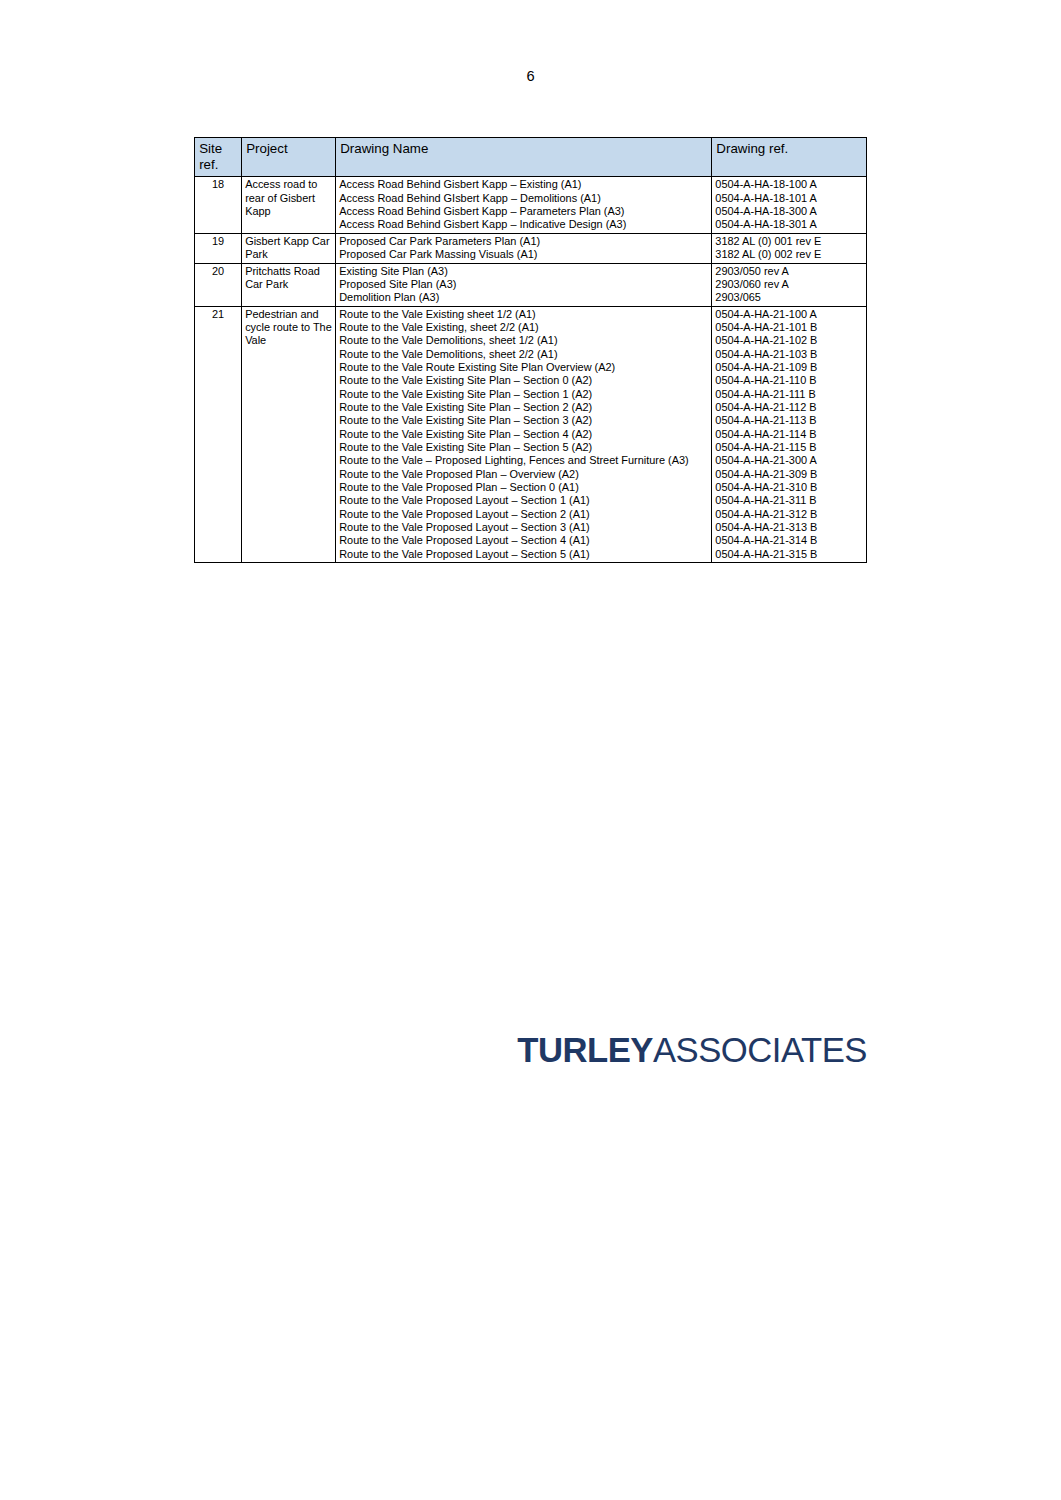6
| Site ref. | Project | Drawing Name | Drawing ref. |
| --- | --- | --- | --- |
| 18 | Access road to rear of Gisbert Kapp | Access Road Behind Gisbert Kapp – Existing (A1) Access Road Behind GIsbert Kapp – Demolitions (A1) Access Road Behind Gisbert Kapp – Parameters Plan (A3) Access Road Behind Gisbert Kapp – Indicative Design (A3) | 0504-A-HA-18-100 A 0504-A-HA-18-101 A 0504-A-HA-18-300 A 0504-A-HA-18-301 A |
| 19 | Gisbert Kapp Car Park | Proposed Car Park Parameters Plan (A1) Proposed Car Park Massing Visuals (A1) | 3182 AL (0) 001 rev E 3182 AL (0) 002 rev E |
| 20 | Pritchatts Road Car Park | Existing Site Plan (A3) Proposed Site Plan (A3) Demolition Plan (A3) | 2903/050 rev A 2903/060 rev A 2903/065 |
| 21 | Pedestrian and cycle route to The Vale | Route to the Vale Existing sheet 1/2 (A1) Route to the Vale Existing, sheet 2/2 (A1) Route to the Vale Demolitions, sheet 1/2 (A1) Route to the Vale Demolitions, sheet 2/2 (A1) Route to the Vale Route Existing Site Plan Overview (A2) Route to the Vale Existing Site Plan – Section 0 (A2) Route to the Vale Existing Site Plan – Section 1 (A2) Route to the Vale Existing Site Plan – Section 2 (A2) Route to the Vale Existing Site Plan – Section 3 (A2) Route to the Vale Existing Site Plan – Section 4 (A2) Route to the Vale Existing Site Plan – Section 5 (A2) Route to the Vale – Proposed Lighting, Fences and Street Furniture (A3) Route to the Vale Proposed Plan – Overview (A2) Route to the Vale Proposed Plan – Section 0 (A1) Route to the Vale Proposed Layout – Section 1 (A1) Route to the Vale Proposed Layout – Section 2 (A1) Route to the Vale Proposed Layout – Section 3 (A1) Route to the Vale Proposed Layout – Section 4 (A1) Route to the Vale Proposed Layout – Section 5 (A1) | 0504-A-HA-21-100 A 0504-A-HA-21-101 B 0504-A-HA-21-102 B 0504-A-HA-21-103 B 0504-A-HA-21-109 B 0504-A-HA-21-110 B 0504-A-HA-21-111 B 0504-A-HA-21-112 B 0504-A-HA-21-113 B 0504-A-HA-21-114 B 0504-A-HA-21-115 B 0504-A-HA-21-300 A 0504-A-HA-21-309 B 0504-A-HA-21-310 B 0504-A-HA-21-311 B 0504-A-HA-21-312 B 0504-A-HA-21-313 B 0504-A-HA-21-314 B 0504-A-HA-21-315 B |
TURLEY ASSOCIATES